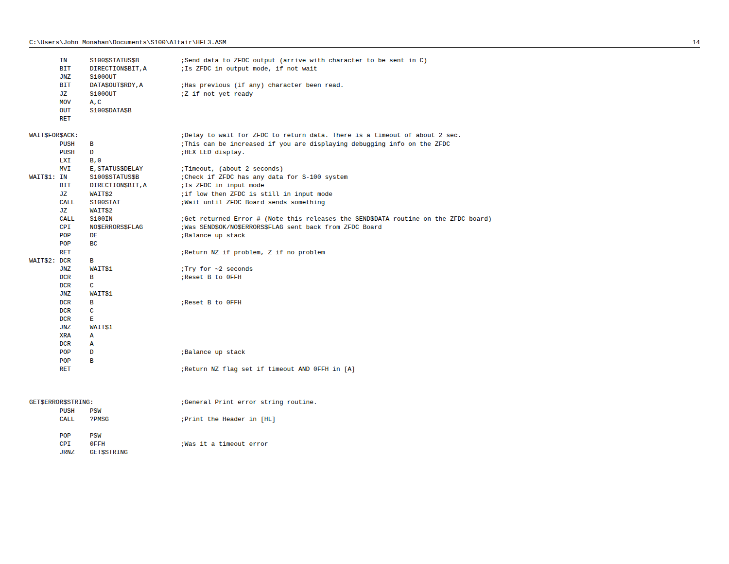C:\Users\John Monahan\Documents\S100\Altair\HFL3.ASM 14
        IN      S100$STATUS$B           ;Send data to ZFDC output (arrive with character to be sent in C)
        BIT     DIRECTION$BIT,A         ;Is ZFDC in output mode, if not wait
        JNZ     S100OUT
        BIT     DATA$OUT$RDY,A          ;Has previous (if any) character been read.
        JZ      S100OUT                 ;Z if not yet ready
        MOV     A,C
        OUT     S100$DATA$B
        RET

WAIT$FOR$ACK:                           ;Delay to wait for ZFDC to return data. There is a timeout of about 2 sec.
        PUSH    B                       ;This can be increased if you are displaying debugging info on the ZFDC
        PUSH    D                       ;HEX LED display.
        LXI     B,0
        MVI     E,STATUS$DELAY          ;Timeout, (about 2 seconds)
WAIT$1: IN      S100$STATUS$B           ;Check if ZFDC has any data for S-100 system
        BIT     DIRECTION$BIT,A         ;Is ZFDC in input mode
        JZ      WAIT$2                  ;if low then ZFDC is still in input mode
        CALL    S100STAT                ;Wait until ZFDC Board sends something
        JZ      WAIT$2
        CALL    S100IN                  ;Get returned Error # (Note this releases the SEND$DATA routine on the ZFDC board)
        CPI     NO$ERRORS$FLAG          ;Was SEND$OK/NO$ERRORS$FLAG sent back from ZFDC Board
        POP     DE                      ;Balance up stack
        POP     BC
        RET                             ;Return NZ if problem, Z if no problem
WAIT$2: DCR     B
        JNZ     WAIT$1                  ;Try for ~2 seconds
        DCR     B                       ;Reset B to 0FFH
        DCR     C
        JNZ     WAIT$1
        DCR     B                       ;Reset B to 0FFH
        DCR     C
        DCR     E
        JNZ     WAIT$1
        XRA     A
        DCR     A
        POP     D                       ;Balance up stack
        POP     B
        RET                             ;Return NZ flag set if timeout AND 0FFH in [A]



GET$ERROR$STRING:                       ;General Print error string routine.
        PUSH    PSW
        CALL    ?PMSG                   ;Print the Header in [HL]

        POP     PSW
        CPI     0FFH                    ;Was it a timeout error
        JRNZ    GET$STRING